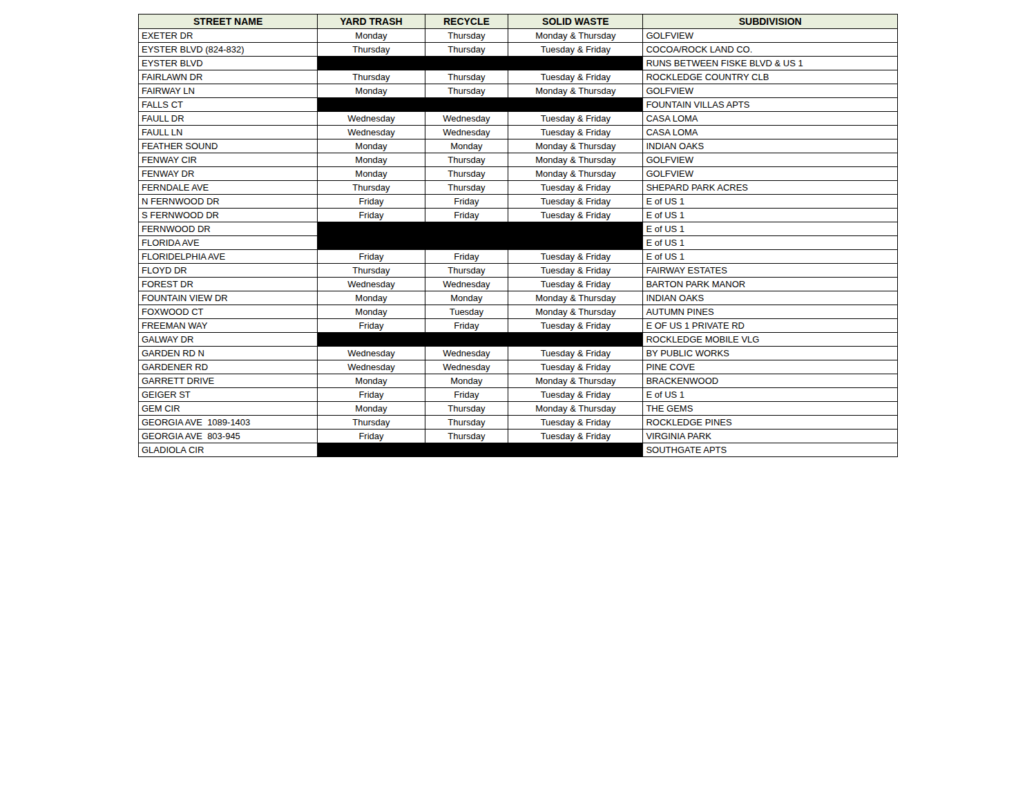| STREET NAME | YARD TRASH | RECYCLE | SOLID WASTE | SUBDIVISION |
| --- | --- | --- | --- | --- |
| EXETER DR | Monday | Thursday | Monday & Thursday | GOLFVIEW |
| EYSTER BLVD (824-832) | Thursday | Thursday | Tuesday & Friday | COCOA/ROCK LAND CO. |
| EYSTER BLVD | | RUNS BETWEEN FISKE BLVD & US 1 |
| FAIRLAWN DR | Thursday | Thursday | Tuesday & Friday | ROCKLEDGE COUNTRY CLB |
| FAIRWAY LN | Monday | Thursday | Monday & Thursday | GOLFVIEW |
| FALLS CT | | FOUNTAIN VILLAS APTS |
| FAULL DR | Wednesday | Wednesday | Tuesday & Friday | CASA LOMA |
| FAULL LN | Wednesday | Wednesday | Tuesday & Friday | CASA LOMA |
| FEATHER SOUND | Monday | Monday | Monday & Thursday | INDIAN OAKS |
| FENWAY CIR | Monday | Thursday | Monday & Thursday | GOLFVIEW |
| FENWAY DR | Monday | Thursday | Monday & Thursday | GOLFVIEW |
| FERNDALE AVE | Thursday | Thursday | Tuesday & Friday | SHEPARD PARK ACRES |
| N FERNWOOD DR | Friday | Friday | Tuesday & Friday | E of US 1 |
| S FERNWOOD DR | Friday | Friday | Tuesday & Friday | E of US 1 |
| FERNWOOD DR | | E of US 1 |
| FLORIDA AVE | | E of US 1 |
| FLORIDELPHIA AVE | Friday | Friday | Tuesday & Friday | E of US 1 |
| FLOYD DR | Thursday | Thursday | Tuesday & Friday | FAIRWAY ESTATES |
| FOREST DR | Wednesday | Wednesday | Tuesday & Friday | BARTON PARK MANOR |
| FOUNTAIN VIEW DR | Monday | Monday | Monday & Thursday | INDIAN OAKS |
| FOXWOOD CT | Monday | Tuesday | Monday & Thursday | AUTUMN PINES |
| FREEMAN WAY | Friday | Friday | Tuesday & Friday | E OF US 1 PRIVATE RD |
| GALWAY DR | | ROCKLEDGE MOBILE VLG |
| GARDEN RD N | Wednesday | Wednesday | Tuesday & Friday | BY PUBLIC WORKS |
| GARDENER RD | Wednesday | Wednesday | Tuesday & Friday | PINE COVE |
| GARRETT DRIVE | Monday | Monday | Monday & Thursday | BRACKENWOOD |
| GEIGER ST | Friday | Friday | Tuesday & Friday | E of US 1 |
| GEM CIR | Monday | Thursday | Monday & Thursday | THE GEMS |
| GEORGIA AVE 1089-1403 | Thursday | Thursday | Tuesday & Friday | ROCKLEDGE PINES |
| GEORGIA AVE 803-945 | Friday | Thursday | Tuesday & Friday | VIRGINIA PARK |
| GLADIOLA CIR | | SOUTHGATE APTS |